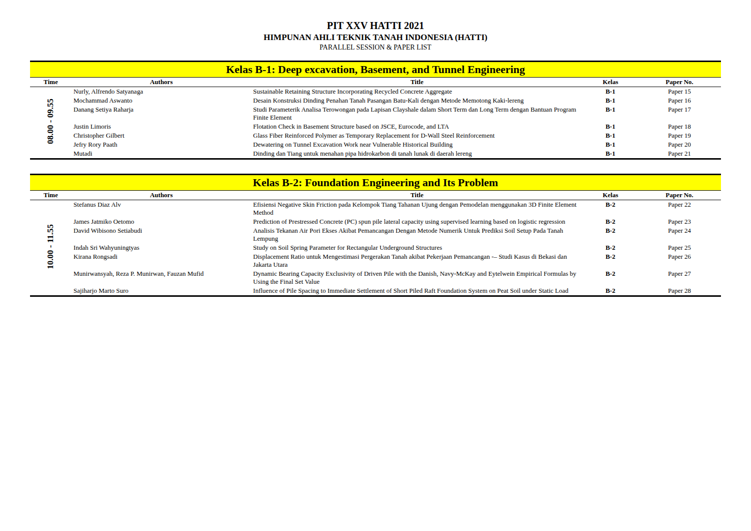PIT XXV HATTI 2021
HIMPUNAN AHLI TEKNIK TANAH INDONESIA (HATTI)
PARALLEL SESSION & PAPER LIST
Kelas B-1: Deep excavation, Basement, and Tunnel Engineering
| Time | Authors | Title | Kelas | Paper No. |
| --- | --- | --- | --- | --- |
| 08.00 - 09.55 | Nurly, Alfrendo Satyanaga | Sustainable Retaining Structure Incorporating Recycled Concrete Aggregate | B-1 | Paper 15 |
| Mochammad Aswanto | Desain Konstruksi Dinding Penahan Tanah Pasangan Batu-Kali dengan Metode Memotong Kaki-lereng | B-1 | Paper 16 |
| Danang Setiya Raharja | Studi Parameterik Analisa Terowongan pada Lapisan Clayshale dalam Short Term dan Long Term dengan Bantuan Program Finite Element | B-1 | Paper 17 |
| Justin Limoris | Flotation Check in Basement Structure based on JSCE, Eurocode, and LTA | B-1 | Paper 18 |
| Christopher Gilbert | Glass Fiber Reinforced Polymer as Temporary Replacement for D-Wall Steel Reinforcement | B-1 | Paper 19 |
| Jefry Rory Paath | Dewatering on Tunnel Excavation Work near Vulnerable Historical Building | B-1 | Paper 20 |
| Mutadi | Dinding dan Tiang untuk menahan pipa hidrokarbon di tanah lunak di daerah lereng | B-1 | Paper 21 |
Kelas B-2: Foundation Engineering and Its Problem
| Time | Authors | Title | Kelas | Paper No. |
| --- | --- | --- | --- | --- |
| 10.00 - 11.55 | Stefanus Diaz Alv | Efisiensi Negative Skin Friction pada Kelompok Tiang Tahanan Ujung dengan Pemodelan menggunakan 3D Finite Element Method | B-2 | Paper 22 |
| James Jatmiko Oetomo | Prediction of Prestressed Concrete (PC) spun pile lateral capacity using supervised learning based on logistic regression | B-2 | Paper 23 |
| David Wibisono Setiabudi | Analisis Tekanan Air Pori Ekses Akibat Pemancangan Dengan Metode Numerik Untuk Prediksi Soil Setup Pada Tanah Lempung | B-2 | Paper 24 |
| Indah Sri Wahyuningtyas | Study on Soil Spring Parameter for Rectangular Underground Structures | B-2 | Paper 25 |
| Kirana Rongsadi | Displacement Ratio untuk Mengestimasi Pergerakan Tanah akibat Pekerjaan Pemancangan -– Studi Kasus di Bekasi dan Jakarta Utara | B-2 | Paper 26 |
| Munirwansyah, Reza P. Munirwan, Fauzan Mufid | Dynamic Bearing Capacity Exclusivity of Driven Pile with the Danish, Navy-McKay and Eytelwein Empirical Formulas by Using the Final Set Value | B-2 | Paper 27 |
| Sajiharjo Marto Suro | Influence of Pile Spacing to Immediate Settlement of Short Piled Raft Foundation System on Peat Soil under Static Load | B-2 | Paper 28 |